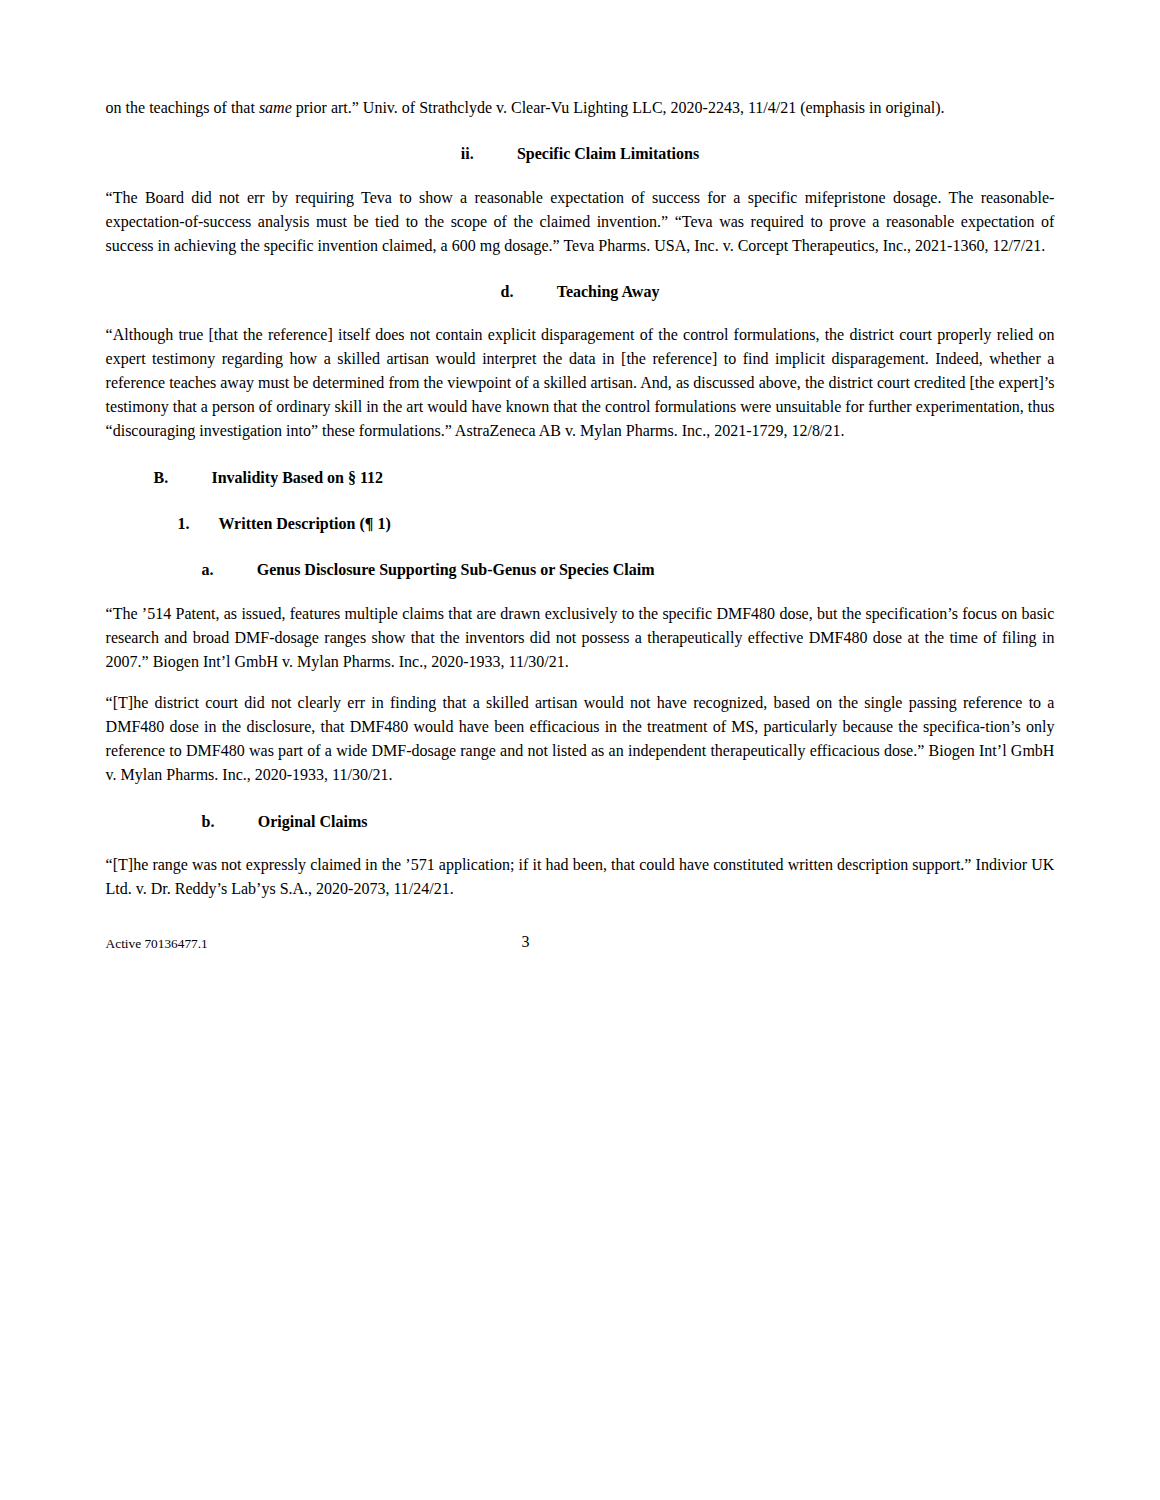on the teachings of that same prior art.” Univ. of Strathclyde v. Clear-Vu Lighting LLC, 2020-2243, 11/4/21 (emphasis in original).
ii. Specific Claim Limitations
“The Board did not err by requiring Teva to show a reasonable expectation of success for a specific mifepristone dosage. The reasonable-expectation-of-success analysis must be tied to the scope of the claimed invention.” “Teva was required to prove a reasonable expectation of success in achieving the specific invention claimed, a 600 mg dosage.” Teva Pharms. USA, Inc. v. Corcept Therapeutics, Inc., 2021-1360, 12/7/21.
d. Teaching Away
“Although true [that the reference] itself does not contain explicit disparagement of the control formulations, the district court properly relied on expert testimony regarding how a skilled artisan would interpret the data in [the reference] to find implicit disparagement. Indeed, whether a reference teaches away must be determined from the viewpoint of a skilled artisan. And, as discussed above, the district court credited [the expert]’s testimony that a person of ordinary skill in the art would have known that the control formulations were unsuitable for further experimentation, thus “discouraging investigation into” these formulations.” AstraZeneca AB v. Mylan Pharms. Inc., 2021-1729, 12/8/21.
B. Invalidity Based on § 112
1. Written Description (¶ 1)
a. Genus Disclosure Supporting Sub-Genus or Species Claim
“The ’514 Patent, as issued, features multiple claims that are drawn exclusively to the specific DMF480 dose, but the specification’s focus on basic research and broad DMF-dosage ranges show that the inventors did not possess a therapeutically effective DMF480 dose at the time of filing in 2007.” Biogen Int’l GmbH v. Mylan Pharms. Inc., 2020-1933, 11/30/21.
“[T]he district court did not clearly err in finding that a skilled artisan would not have recognized, based on the single passing reference to a DMF480 dose in the disclosure, that DMF480 would have been efficacious in the treatment of MS, particularly because the specifica-tion’s only reference to DMF480 was part of a wide DMF-dosage range and not listed as an independent therapeutically efficacious dose.” Biogen Int’l GmbH v. Mylan Pharms. Inc., 2020-1933, 11/30/21.
b. Original Claims
“[T]he range was not expressly claimed in the ’571 application; if it had been, that could have constituted written description support.” Indivior UK Ltd. v. Dr. Reddy’s Lab’ys S.A., 2020-2073, 11/24/21.
Active 70136477.1 3